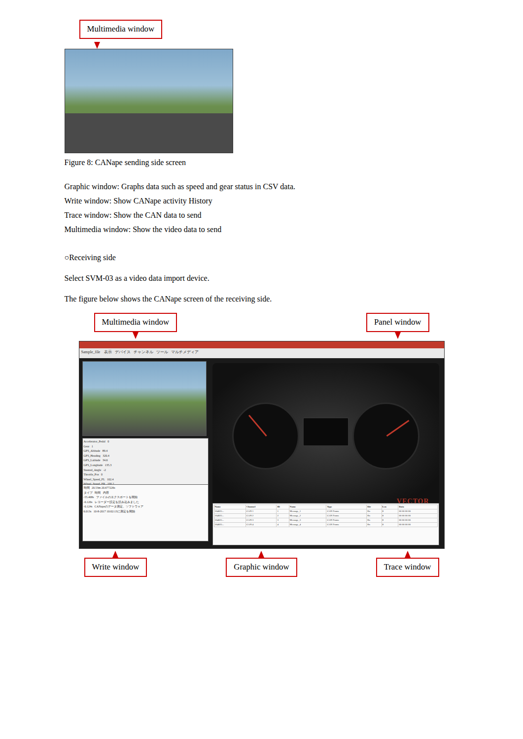Multimedia window
Figure 8: CANape sending side screen
Graphic window: Graphs data such as speed and gear status in CSV data.
Write window: Show CANape activity History
Trace window: Show the CAN data to send
Multimedia window: Show the video data to send
○Receiving side
Select SVM-03 as a video data import device.
The figure below shows the CANape screen of the receiving side.
Multimedia window
Panel window
Sample_file 表示 デバイス チャンネル ツール マルチメディア
Accelerator_Pedal 0
Gear 1
GPS_Altitude 89.4
GPS_Heading 320.4
GPS_Latitude 34.6
GPS_Longitude 135.3
Steered_Angle -2
Throttle_Pos 0
Wheel_Speed_FL 102.4
Wheel_Speed_FR 100.2
Wheel_Speed_RL 101.7
Wheel_Speed_RR 100.9
時間 20.53m 20.677226s
タイプ 時間 内容
-55.468s ファイルのエクスポートを開始
-0.126s レコーダー設定を読み込みました
-0.124s CANapeのデータ測定、ソフトウェア
6.013s 10-8-2017 10:02:13に測定を開始
VECTOR
| Name | Channel | ID | Name | Type | Dir | Len | Data |
| --- | --- | --- | --- | --- | --- | --- | --- |
| 104825... | CAN 1 | 1 | Message_1 | CAN Frame | Rx | 8 | 00 00 00 00 |
| 104825... | CAN 2 | 2 | Message_2 | CAN Frame | Rx | 8 | 00 00 00 00 |
| 104825... | CAN 3 | 3 | Message_3 | CAN Frame | Rx | 8 | 00 00 00 00 |
| 104825... | CAN 4 | 4 | Message_4 | CAN Frame | Rx | 8 | 00 00 00 00 |
Write window
Graphic window
Trace window